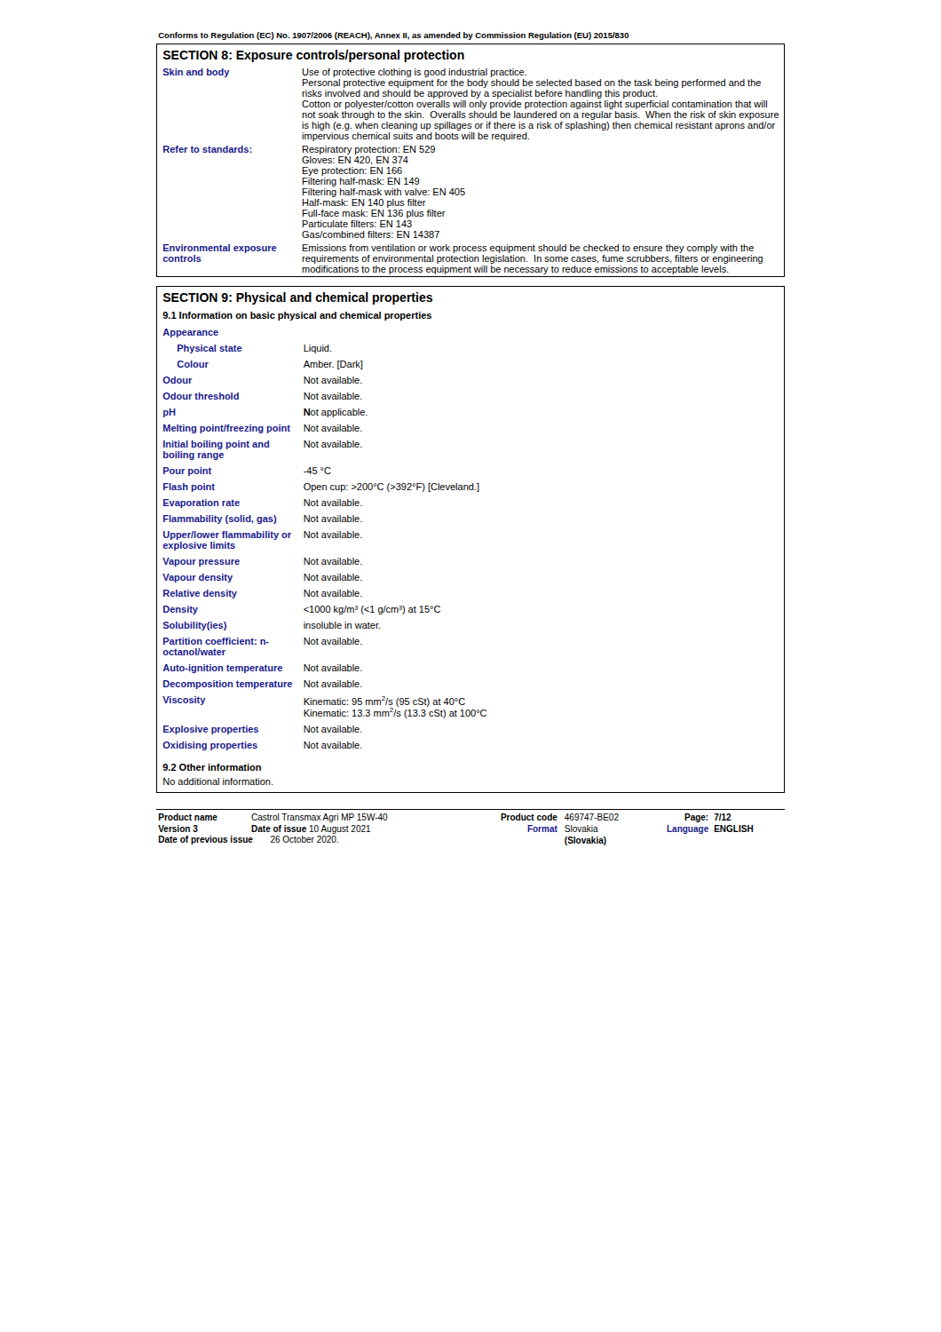Conforms to Regulation (EC) No. 1907/2006 (REACH), Annex II, as amended by Commission Regulation (EU) 2015/830
SECTION 8: Exposure controls/personal protection
| Skin and body | Use of protective clothing is good industrial practice. Personal protective equipment for the body should be selected based on the task being performed and the risks involved and should be approved by a specialist before handling this product. Cotton or polyester/cotton overalls will only provide protection against light superficial contamination that will not soak through to the skin. Overalls should be laundered on a regular basis. When the risk of skin exposure is high (e.g. when cleaning up spillages or if there is a risk of splashing) then chemical resistant aprons and/or impervious chemical suits and boots will be required. |
| Refer to standards: | Respiratory protection: EN 529 Gloves: EN 420, EN 374 Eye protection: EN 166 Filtering half-mask: EN 149 Filtering half-mask with valve: EN 405 Half-mask: EN 140 plus filter Full-face mask: EN 136 plus filter Particulate filters: EN 143 Gas/combined filters: EN 14387 |
| Environmental exposure controls | Emissions from ventilation or work process equipment should be checked to ensure they comply with the requirements of environmental protection legislation. In some cases, fume scrubbers, filters or engineering modifications to the process equipment will be necessary to reduce emissions to acceptable levels. |
SECTION 9: Physical and chemical properties
9.1 Information on basic physical and chemical properties
| Appearance |
| Physical state | Liquid. |
| Colour | Amber. [Dark] |
| Odour | Not available. |
| Odour threshold | Not available. |
| pH | N ot applicable. |
| Melting point/freezing point | Not available. |
| Initial boiling point and boiling range | Not available. |
| Pour point | -45 °C |
| Flash point | Open cup: >200°C (>392°F) [Cleveland.] |
| Evaporation rate | Not available. |
| Flammability (solid, gas) | Not available. |
| Upper/lower flammability or explosive limits | Not available. |
| Vapour pressure | Not available. |
| Vapour density | Not available. |
| Relative density | Not available. |
| Density | <1000 kg/m³ (<1 g/cm³) at 15°C |
| Solubility(ies) | insoluble in water. |
| Partition coefficient: n-octanol/water | Not available. |
| Auto-ignition temperature | Not available. |
| Decomposition temperature | Not available. |
| Viscosity | Kinematic: 95 mm 2 /s (95 cSt) at 40°C Kinematic: 13.3 mm 2 /s (13.3 cSt) at 100°C |
| Explosive properties | Not available. |
| Oxidising properties | Not available. |
9.2 Other information
No additional information.
| Product name | Castrol Transmax Agri MP 15W-40 | Product code | 469747-BE02 | Page: | 7/12 |
| Version 3 | Date of issue 10 August 2021 | Format | Slovakia | Language | ENGLISH |
| Date of previous issue 26 October 2020. | | (Slovakia) | |